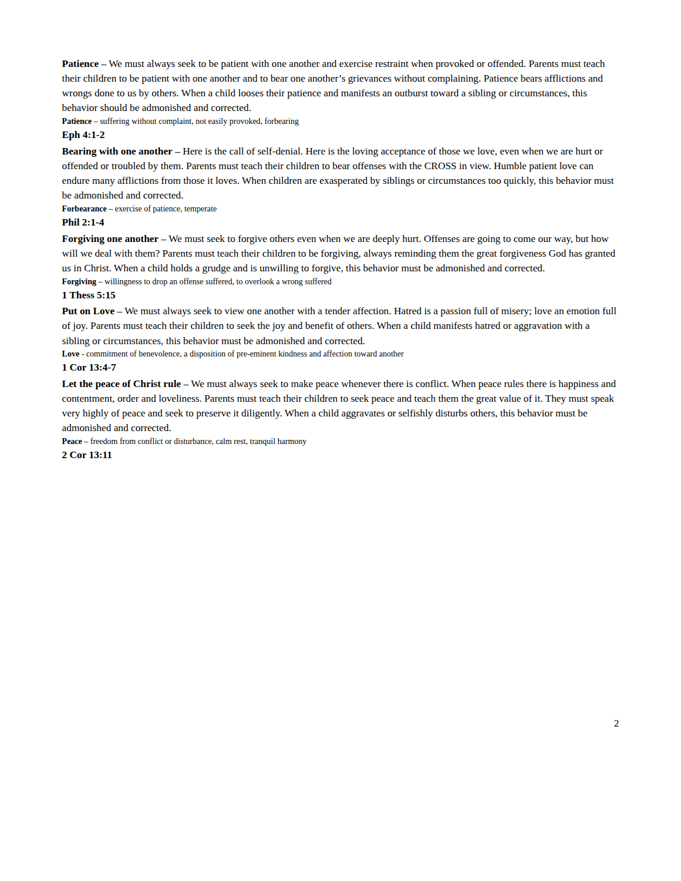Patience – We must always seek to be patient with one another and exercise restraint when provoked or offended. Parents must teach their children to be patient with one another and to bear one another’s grievances without complaining. Patience bears afflictions and wrongs done to us by others. When a child looses their patience and manifests an outburst toward a sibling or circumstances, this behavior should be admonished and corrected.
Patience – suffering without complaint, not easily provoked, forbearing
Eph 4:1-2
Bearing with one another – Here is the call of self-denial. Here is the loving acceptance of those we love, even when we are hurt or offended or troubled by them. Parents must teach their children to bear offenses with the CROSS in view. Humble patient love can endure many afflictions from those it loves. When children are exasperated by siblings or circumstances too quickly, this behavior must be admonished and corrected.
Forbearance – exercise of patience, temperate
Phil 2:1-4
Forgiving one another – We must seek to forgive others even when we are deeply hurt. Offenses are going to come our way, but how will we deal with them? Parents must teach their children to be forgiving, always reminding them the great forgiveness God has granted us in Christ. When a child holds a grudge and is unwilling to forgive, this behavior must be admonished and corrected.
Forgiving – willingness to drop an offense suffered, to overlook a wrong suffered
1 Thess 5:15
Put on Love – We must always seek to view one another with a tender affection. Hatred is a passion full of misery; love an emotion full of joy. Parents must teach their children to seek the joy and benefit of others. When a child manifests hatred or aggravation with a sibling or circumstances, this behavior must be admonished and corrected.
Love - commitment of benevolence, a disposition of pre-eminent kindness and affection toward another
1 Cor 13:4-7
Let the peace of Christ rule – We must always seek to make peace whenever there is conflict. When peace rules there is happiness and contentment, order and loveliness. Parents must teach their children to seek peace and teach them the great value of it. They must speak very highly of peace and seek to preserve it diligently. When a child aggravates or selfishly disturbs others, this behavior must be admonished and corrected.
Peace – freedom from conflict or disturbance, calm rest, tranquil harmony
2 Cor 13:11
2